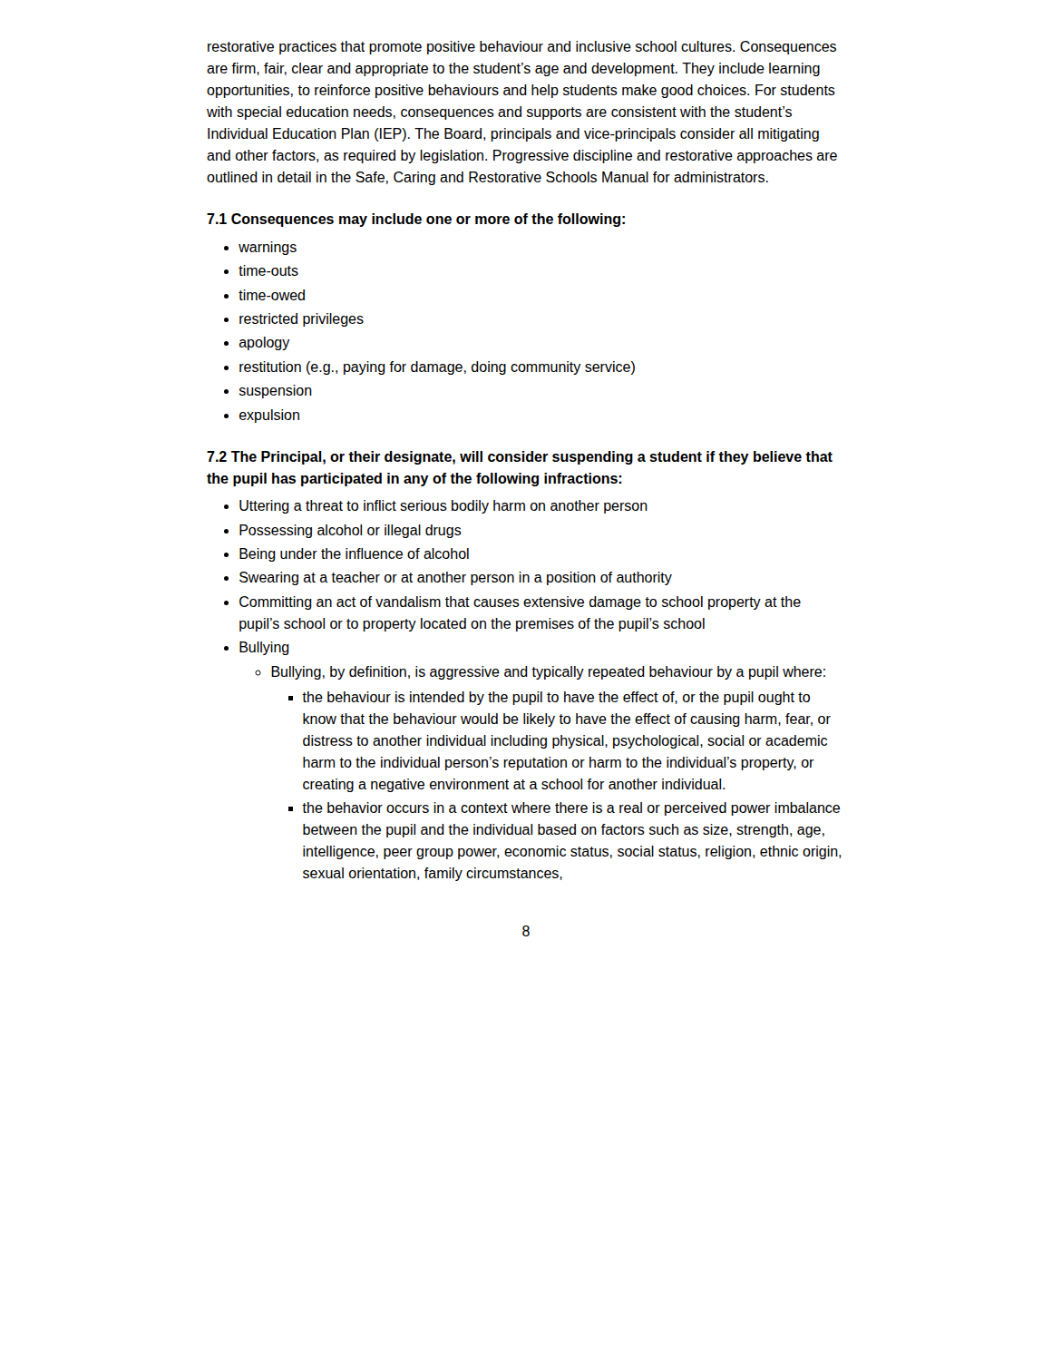restorative practices that promote positive behaviour and inclusive school cultures. Consequences are firm, fair, clear and appropriate to the student’s age and development. They include learning opportunities, to reinforce positive behaviours and help students make good choices. For students with special education needs, consequences and supports are consistent with the student’s Individual Education Plan (IEP). The Board, principals and vice-principals consider all mitigating and other factors, as required by legislation. Progressive discipline and restorative approaches are outlined in detail in the Safe, Caring and Restorative Schools Manual for administrators.
7.1 Consequences may include one or more of the following:
warnings
time-outs
time-owed
restricted privileges
apology
restitution (e.g., paying for damage, doing community service)
suspension
expulsion
7.2 The Principal, or their designate, will consider suspending a student if they believe that the pupil has participated in any of the following infractions:
Uttering a threat to inflict serious bodily harm on another person
Possessing alcohol or illegal drugs
Being under the influence of alcohol
Swearing at a teacher or at another person in a position of authority
Committing an act of vandalism that causes extensive damage to school property at the pupil’s school or to property located on the premises of the pupil’s school
Bullying
Bullying, by definition, is aggressive and typically repeated behaviour by a pupil where:
the behaviour is intended by the pupil to have the effect of, or the pupil ought to know that the behaviour would be likely to have the effect of causing harm, fear, or distress to another individual including physical, psychological, social or academic harm to the individual person’s reputation or harm to the individual’s property, or creating a negative environment at a school for another individual.
the behavior occurs in a context where there is a real or perceived power imbalance between the pupil and the individual based on factors such as size, strength, age, intelligence, peer group power, economic status, social status, religion, ethnic origin, sexual orientation, family circumstances,
8